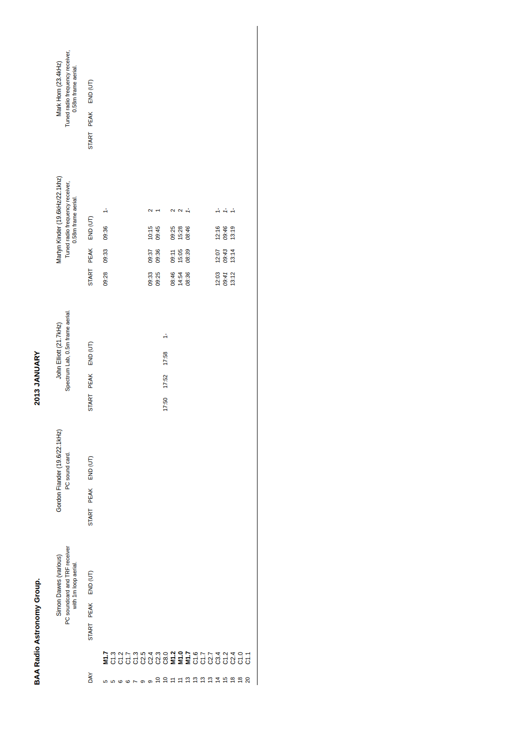BAA Radio Astronomy Group.
2013 JANUARY
| | | Simon Dawes (various) | Gordon Fiander (19.6/22.1kHz) | John Elliott (21.7kHz) | Martyn Kinder (19.6kHz/22.1khz) | Mark Horn (23.4kHz) |
| --- | --- | --- | --- | --- | --- | --- |
| | | PC soundcard and TRF receiver with 1m loop aerial. | PC sound card. | Spectrum Lab, 0.5m frame aerial. | Tuned radio frequency receiver, 0.58m frame aerial. | Tuned radio frequency receiver, 0.58m frame aerial. |
| DAY | | START PEAK END (UT) | START PEAK END (UT) | START PEAK END (UT) | START PEAK END (UT) | START PEAK END (UT) |
| 5 | M1.7 | | | | 09:28 09:33 09:36 1- | |
| 5 | C1.3 | | | | | |
| 6 | C1.2 | | | | | |
| 6 | C1.7 | | | | | |
| 7 | C1.3 | | | | | |
| 9 | C2.5 | | | | | |
| 9 | C2.4 | | | | 09:33 09:37 10:15 2 | |
| 10 | C2.3 | | | | 09:25 09:36 09:45 1 | |
| 10 | C8.0 | | | 17:50 17:52 17:58 1- | | |
| 11 | M1.2 | | | | 08:46 09:11 09:25 2 | |
| 11 | M1.0 | | | | 14:54 15:05 15:28 2 | |
| 13 | M1.7 | | | | 08:36 08:39 08:46 1- | |
| 13 | C1.6 | | | | | |
| 13 | C1.7 | | | | | |
| 13 | C2.7 | | | | | |
| 14 | C3.4 | | | | 12:03 12:07 12:16 1- | |
| 15 | C1.2 | | | | 09:41 09:43 09:46 1- | |
| 18 | C2.4 | | | | 13:12 13:14 13:19 1- | |
| 18 | C1.0 | | | | | |
| 20 | C1.1 | | | | | |